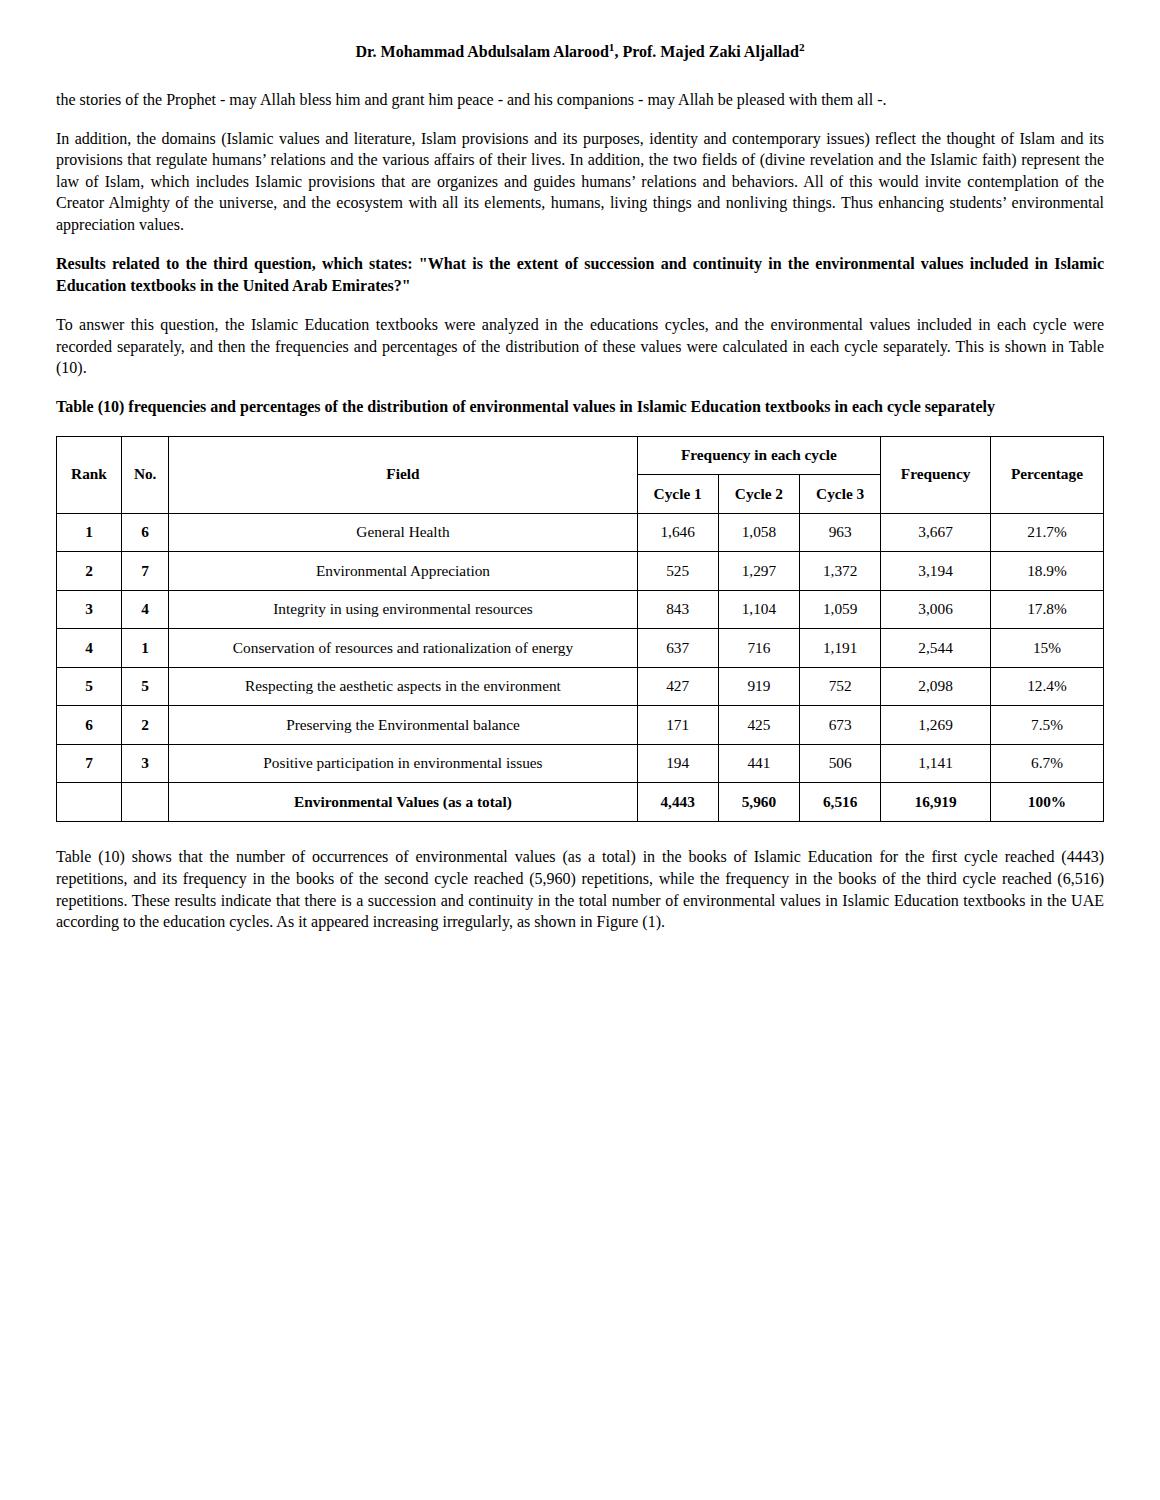Dr. Mohammad Abdulsalam Alarood1, Prof. Majed Zaki Aljallad2
the stories of the Prophet - may Allah bless him and grant him peace - and his companions - may Allah be pleased with them all -.
In addition, the domains (Islamic values and literature, Islam provisions and its purposes, identity and contemporary issues) reflect the thought of Islam and its provisions that regulate humans’ relations and the various affairs of their lives. In addition, the two fields of (divine revelation and the Islamic faith) represent the law of Islam, which includes Islamic provisions that are organizes and guides humans’ relations and behaviors. All of this would invite contemplation of the Creator Almighty of the universe, and the ecosystem with all its elements, humans, living things and nonliving things. Thus enhancing students’ environmental appreciation values.
Results related to the third question, which states: "What is the extent of succession and continuity in the environmental values included in Islamic Education textbooks in the United Arab Emirates?"
To answer this question, the Islamic Education textbooks were analyzed in the educations cycles, and the environmental values included in each cycle were recorded separately, and then the frequencies and percentages of the distribution of these values were calculated in each cycle separately. This is shown in Table (10).
Table (10) frequencies and percentages of the distribution of environmental values in Islamic Education textbooks in each cycle separately
| Rank | No. | Field | Frequency in each cycle | Frequency | Percentage |
| --- | --- | --- | --- | --- | --- |
| Cycle 1 | Cycle 2 | Cycle 3 |
| 1 | 6 | General Health | 1,646 | 1,058 | 963 | 3,667 | 21.7% |
| 2 | 7 | Environmental Appreciation | 525 | 1,297 | 1,372 | 3,194 | 18.9% |
| 3 | 4 | Integrity in using environmental resources | 843 | 1,104 | 1,059 | 3,006 | 17.8% |
| 4 | 1 | Conservation of resources and rationalization of energy | 637 | 716 | 1,191 | 2,544 | 15% |
| 5 | 5 | Respecting the aesthetic aspects in the environment | 427 | 919 | 752 | 2,098 | 12.4% |
| 6 | 2 | Preserving the Environmental balance | 171 | 425 | 673 | 1,269 | 7.5% |
| 7 | 3 | Positive participation in environmental issues | 194 | 441 | 506 | 1,141 | 6.7% |
| | | Environmental Values (as a total) | 4,443 | 5,960 | 6,516 | 16,919 | 100% |
Table (10) shows that the number of occurrences of environmental values (as a total) in the books of Islamic Education for the first cycle reached (4443) repetitions, and its frequency in the books of the second cycle reached (5,960) repetitions, while the frequency in the books of the third cycle reached (6,516) repetitions. These results indicate that there is a succession and continuity in the total number of environmental values in Islamic Education textbooks in the UAE according to the education cycles. As it appeared increasing irregularly, as shown in Figure (1).